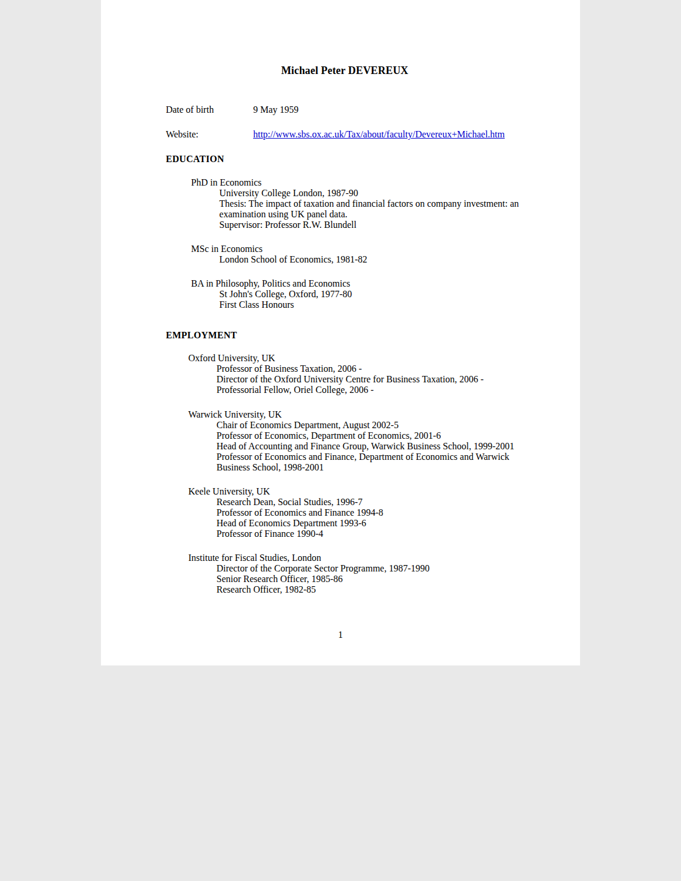Michael Peter Devereux
Date of birth
9 May 1959
Website:
http://www.sbs.ox.ac.uk/Tax/about/faculty/Devereux+Michael.htm
EDUCATION
PhD in Economics
University College London, 1987-90
Thesis: The impact of taxation and financial factors on company investment: an examination using UK panel data.
Supervisor: Professor R.W. Blundell
MSc in Economics
London School of Economics, 1981-82
BA in Philosophy, Politics and Economics
St John's College, Oxford, 1977-80
First Class Honours
EMPLOYMENT
Oxford University, UK
Professor of Business Taxation, 2006 -
Director of the Oxford University Centre for Business Taxation, 2006 -
Professorial Fellow, Oriel College, 2006 -
Warwick University, UK
Chair of Economics Department, August 2002-5
Professor of Economics, Department of Economics, 2001-6
Head of Accounting and Finance Group, Warwick Business School, 1999-2001
Professor of Economics and Finance, Department of Economics and Warwick Business School, 1998-2001
Keele University, UK
Research Dean, Social Studies, 1996-7
Professor of Economics and Finance 1994-8
Head of Economics Department 1993-6
Professor of Finance 1990-4
Institute for Fiscal Studies, London
Director of the Corporate Sector Programme, 1987-1990
Senior Research Officer, 1985-86
Research Officer, 1982-85
1